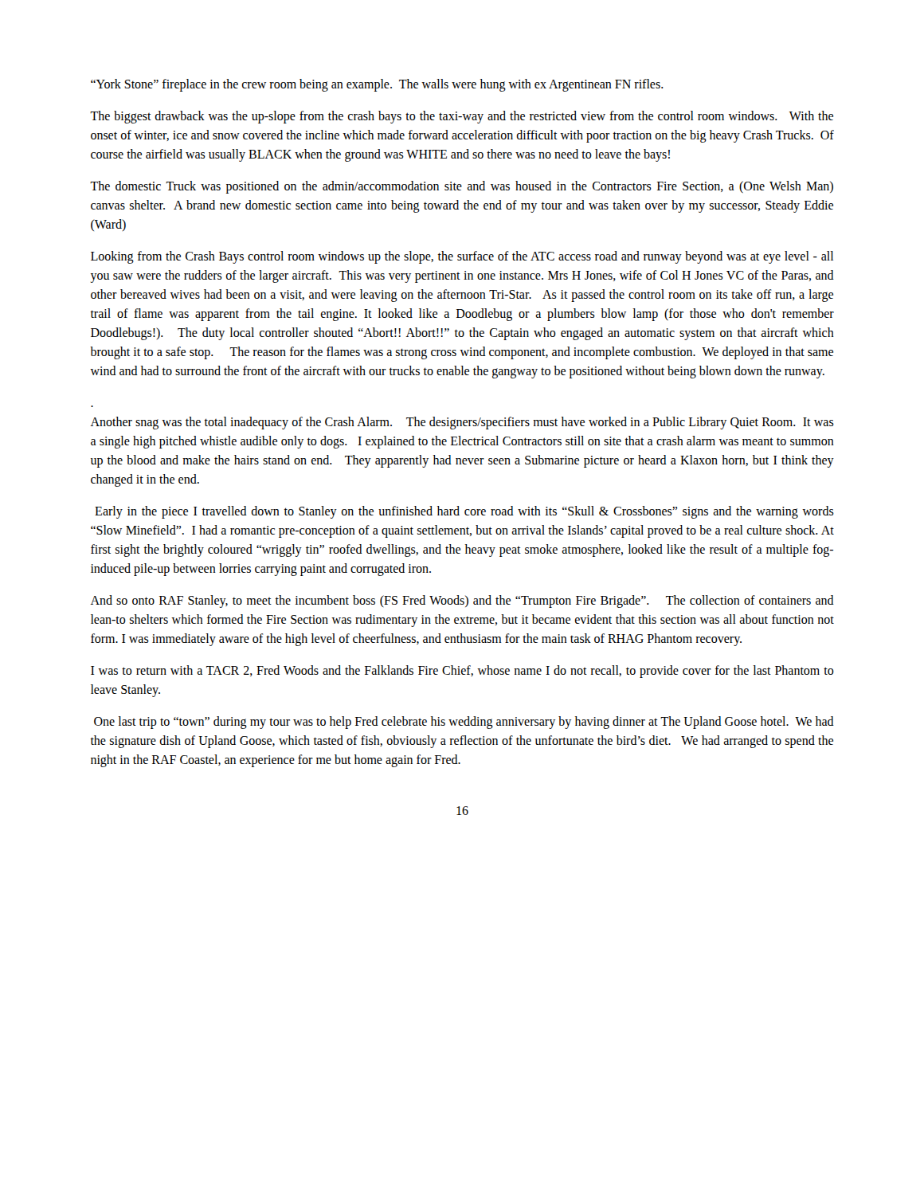“York Stone” fireplace in the crew room being an example. The walls were hung with ex Argentinean FN rifles.
The biggest drawback was the up-slope from the crash bays to the taxi-way and the restricted view from the control room windows. With the onset of winter, ice and snow covered the incline which made forward acceleration difficult with poor traction on the big heavy Crash Trucks. Of course the airfield was usually BLACK when the ground was WHITE and so there was no need to leave the bays!
The domestic Truck was positioned on the admin/accommodation site and was housed in the Contractors Fire Section, a (One Welsh Man) canvas shelter. A brand new domestic section came into being toward the end of my tour and was taken over by my successor, Steady Eddie (Ward)
Looking from the Crash Bays control room windows up the slope, the surface of the ATC access road and runway beyond was at eye level - all you saw were the rudders of the larger aircraft. This was very pertinent in one instance. Mrs H Jones, wife of Col H Jones VC of the Paras, and other bereaved wives had been on a visit, and were leaving on the afternoon Tri-Star. As it passed the control room on its take off run, a large trail of flame was apparent from the tail engine. It looked like a Doodlebug or a plumbers blow lamp (for those who don't remember Doodlebugs!). The duty local controller shouted “Abort!! Abort!!” to the Captain who engaged an automatic system on that aircraft which brought it to a safe stop. The reason for the flames was a strong cross wind component, and incomplete combustion. We deployed in that same wind and had to surround the front of the aircraft with our trucks to enable the gangway to be positioned without being blown down the runway.
.
Another snag was the total inadequacy of the Crash Alarm. The designers/specifiers must have worked in a Public Library Quiet Room. It was a single high pitched whistle audible only to dogs. I explained to the Electrical Contractors still on site that a crash alarm was meant to summon up the blood and make the hairs stand on end. They apparently had never seen a Submarine picture or heard a Klaxon horn, but I think they changed it in the end.
Early in the piece I travelled down to Stanley on the unfinished hard core road with its “Skull & Crossbones” signs and the warning words “Slow Minefield”. I had a romantic pre-conception of a quaint settlement, but on arrival the Islands’ capital proved to be a real culture shock. At first sight the brightly coloured “wriggly tin” roofed dwellings, and the heavy peat smoke atmosphere, looked like the result of a multiple fog-induced pile-up between lorries carrying paint and corrugated iron.
And so onto RAF Stanley, to meet the incumbent boss (FS Fred Woods) and the “Trumpton Fire Brigade”. The collection of containers and lean-to shelters which formed the Fire Section was rudimentary in the extreme, but it became evident that this section was all about function not form. I was immediately aware of the high level of cheerfulness, and enthusiasm for the main task of RHAG Phantom recovery.
I was to return with a TACR 2, Fred Woods and the Falklands Fire Chief, whose name I do not recall, to provide cover for the last Phantom to leave Stanley.
One last trip to “town” during my tour was to help Fred celebrate his wedding anniversary by having dinner at The Upland Goose hotel. We had the signature dish of Upland Goose, which tasted of fish, obviously a reflection of the unfortunate the bird’s diet. We had arranged to spend the night in the RAF Coastel, an experience for me but home again for Fred.
16